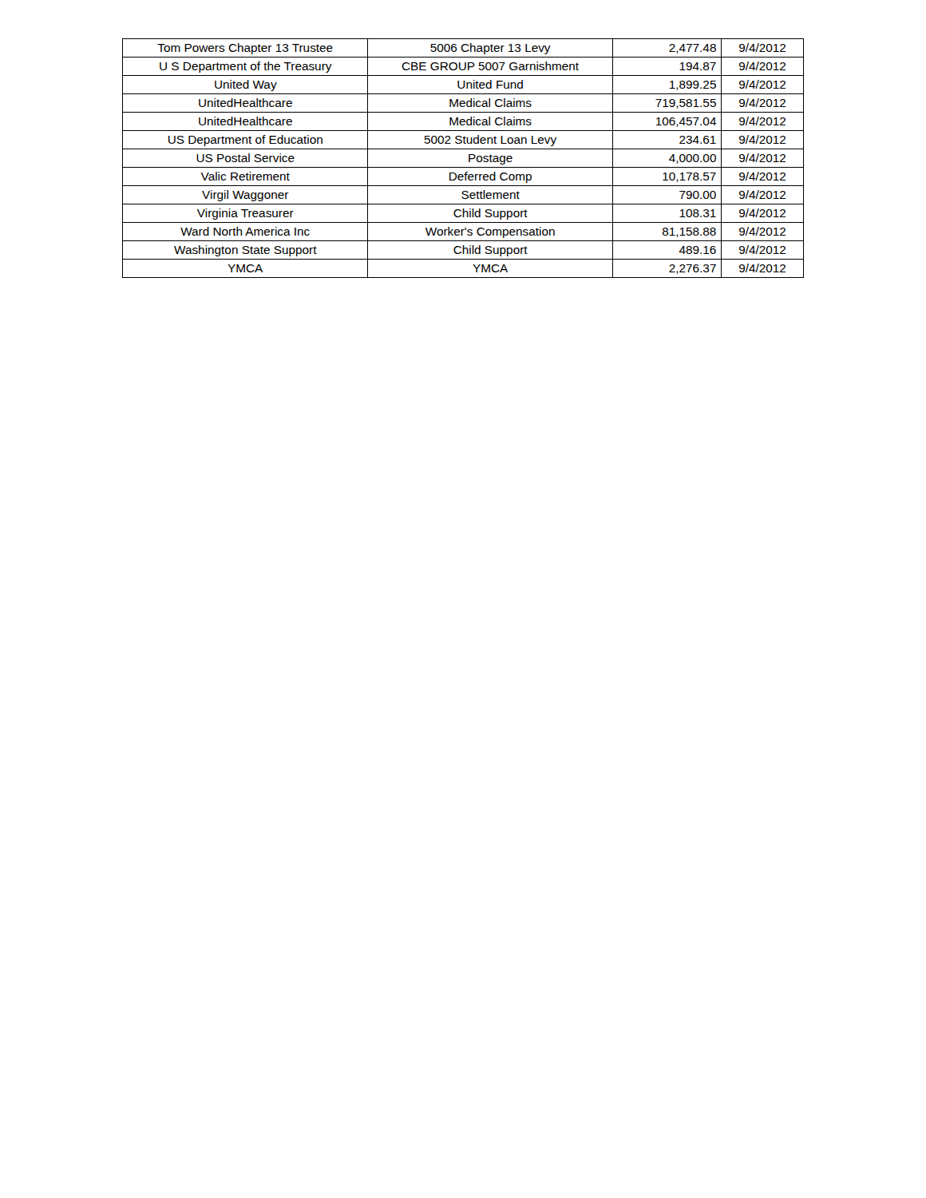| Tom Powers Chapter 13 Trustee | 5006 Chapter 13 Levy | 2,477.48 | 9/4/2012 |
| U S Department of the Treasury | CBE GROUP 5007 Garnishment | 194.87 | 9/4/2012 |
| United Way | United Fund | 1,899.25 | 9/4/2012 |
| UnitedHealthcare | Medical Claims | 719,581.55 | 9/4/2012 |
| UnitedHealthcare | Medical Claims | 106,457.04 | 9/4/2012 |
| US Department of Education | 5002 Student Loan Levy | 234.61 | 9/4/2012 |
| US Postal Service | Postage | 4,000.00 | 9/4/2012 |
| Valic Retirement | Deferred Comp | 10,178.57 | 9/4/2012 |
| Virgil Waggoner | Settlement | 790.00 | 9/4/2012 |
| Virginia Treasurer | Child Support | 108.31 | 9/4/2012 |
| Ward North America Inc | Worker's Compensation | 81,158.88 | 9/4/2012 |
| Washington State Support | Child Support | 489.16 | 9/4/2012 |
| YMCA | YMCA | 2,276.37 | 9/4/2012 |